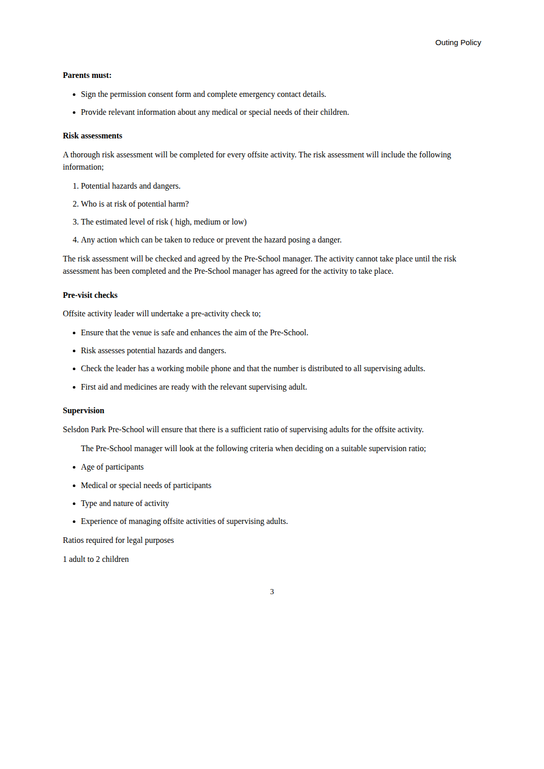Outing Policy
Parents must:
Sign the permission consent form and complete emergency contact details.
Provide relevant information about any medical or special needs of their children.
Risk assessments
A thorough risk assessment will be completed for every offsite activity. The risk assessment will include the following information;
Potential hazards and dangers.
Who is at risk of potential harm?
The estimated level of risk ( high, medium or low)
Any action which can be taken to reduce or prevent the hazard posing a danger.
The risk assessment will be checked and agreed by the Pre-School manager. The activity cannot take place until the risk assessment has been completed and the Pre-School manager has agreed for the activity to take place.
Pre-visit checks
Offsite activity leader will undertake a pre-activity check to;
Ensure that the venue is safe and enhances the aim of the Pre-School.
Risk assesses potential hazards and dangers.
Check the leader has a working mobile phone and that the number is distributed to all supervising adults.
First aid and medicines are ready with the relevant supervising adult.
Supervision
Selsdon Park Pre-School will ensure that there is a sufficient ratio of supervising adults for the offsite activity.
The Pre-School manager will look at the following criteria when deciding on a suitable supervision ratio;
Age of participants
Medical or special needs of participants
Type and nature of activity
Experience of managing offsite activities of supervising adults.
Ratios required for legal purposes
1 adult to 2 children
3